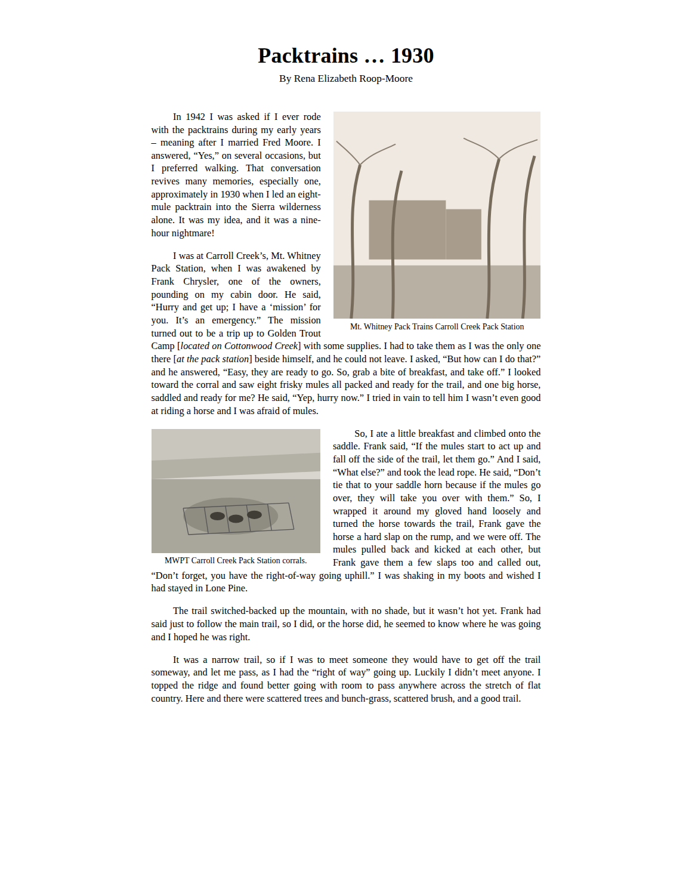Packtrains … 1930
By Rena Elizabeth Roop-Moore
Mt. Whitney Pack Trains Carroll Creek Pack Station
In 1942 I was asked if I ever rode with the packtrains during my early years – meaning after I married Fred Moore. I answered, “Yes,” on several occasions, but I preferred walking. That conversation revives many memories, especially one, approximately in 1930 when I led an eight-mule packtrain into the Sierra wilderness alone. It was my idea, and it was a nine-hour nightmare!
I was at Carroll Creek’s, Mt. Whitney Pack Station, when I was awakened by Frank Chrysler, one of the owners, pounding on my cabin door. He said, “Hurry and get up; I have a ‘mission’ for you. It’s an emergency.” The mission turned out to be a trip up to Golden Trout Camp [located on Cottonwood Creek] with some supplies. I had to take them as I was the only one there [at the pack station] beside himself, and he could not leave. I asked, “But how can I do that?” and he answered, “Easy, they are ready to go. So, grab a bite of breakfast, and take off.” I looked toward the corral and saw eight frisky mules all packed and ready for the trail, and one big horse, saddled and ready for me? He said, “Yep, hurry now.” I tried in vain to tell him I wasn’t even good at riding a horse and I was afraid of mules.
MWPT Carroll Creek Pack Station corrals.
So, I ate a little breakfast and climbed onto the saddle. Frank said, “If the mules start to act up and fall off the side of the trail, let them go.” And I said, “What else?” and took the lead rope. He said, “Don’t tie that to your saddle horn because if the mules go over, they will take you over with them.” So, I wrapped it around my gloved hand loosely and turned the horse towards the trail, Frank gave the horse a hard slap on the rump, and we were off. The mules pulled back and kicked at each other, but Frank gave them a few slaps too and called out, “Don’t forget, you have the right-of-way going uphill.” I was shaking in my boots and wished I had stayed in Lone Pine.
The trail switched-backed up the mountain, with no shade, but it wasn’t hot yet. Frank had said just to follow the main trail, so I did, or the horse did, he seemed to know where he was going and I hoped he was right.
It was a narrow trail, so if I was to meet someone they would have to get off the trail someway, and let me pass, as I had the “right of way” going up. Luckily I didn’t meet anyone. I topped the ridge and found better going with room to pass anywhere across the stretch of flat country. Here and there were scattered trees and bunch-grass, scattered brush, and a good trail.